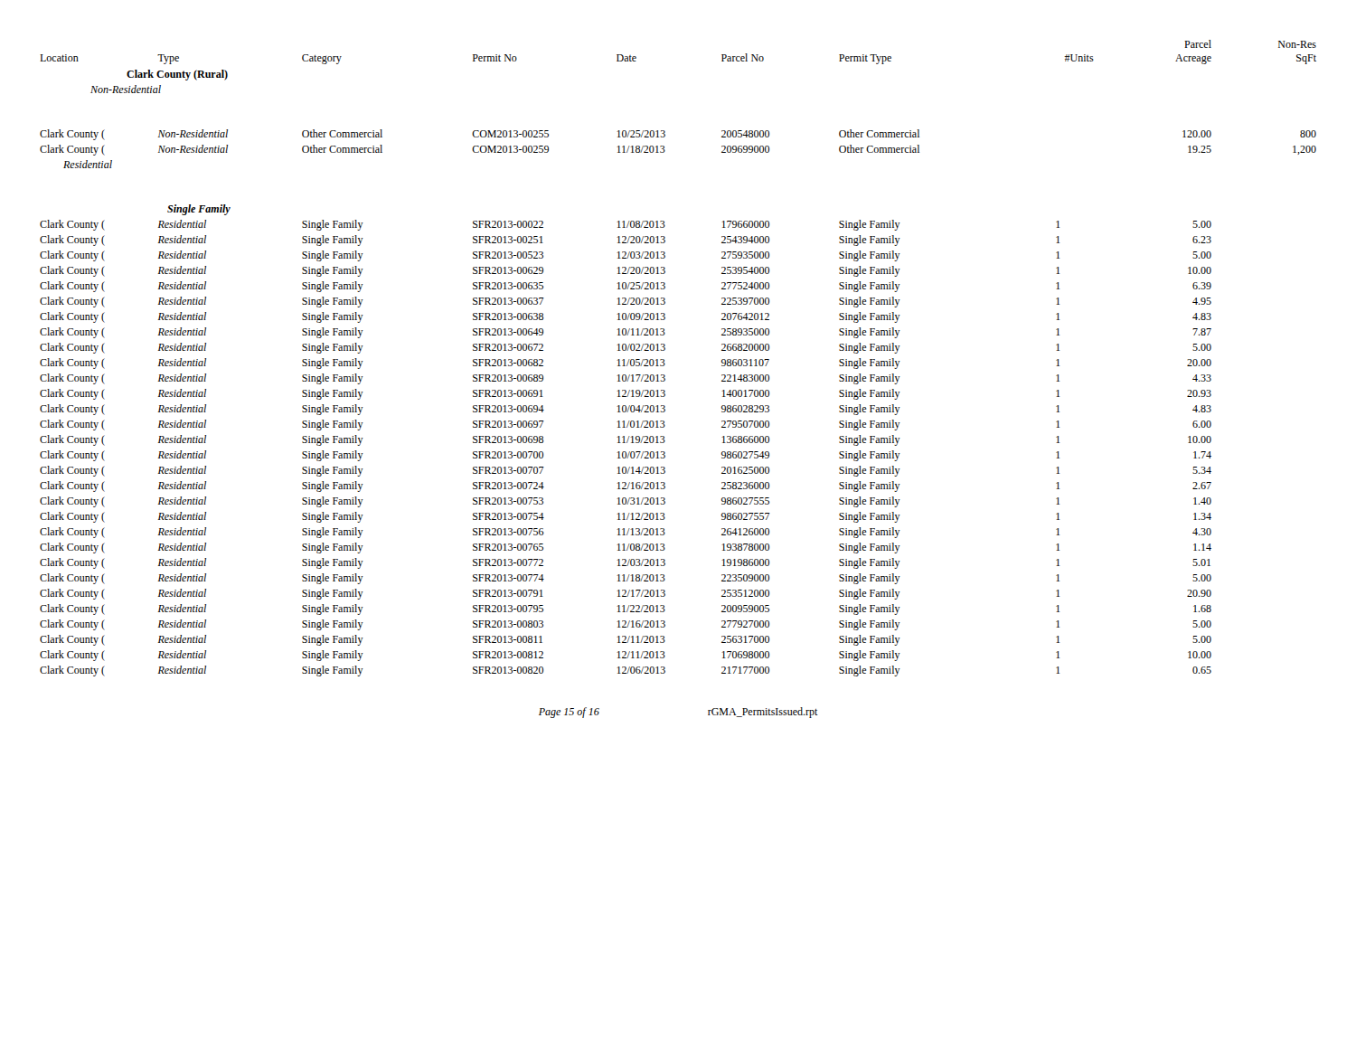| Location | Type | Category | Permit No | Date | Parcel No | Permit Type | #Units | Parcel Acreage | Non-Res SqFt |
| --- | --- | --- | --- | --- | --- | --- | --- | --- | --- |
| Clark County (Rural) |
| Non-Residential |
| Clark County ( | Non-Residential | Other Commercial | COM2013-00255 | 10/25/2013 | 200548000 | Other Commercial | | 120.00 | 800 |
| Clark County ( | Non-Residential | Other Commercial | COM2013-00259 | 11/18/2013 | 209699000 | Other Commercial | | 19.25 | 1,200 |
| Residential |
| Single Family |
| Clark County ( | Residential | Single Family | SFR2013-00022 | 11/08/2013 | 179660000 | Single Family | 1 | 5.00 | |
| Clark County ( | Residential | Single Family | SFR2013-00251 | 12/20/2013 | 254394000 | Single Family | 1 | 6.23 | |
| Clark County ( | Residential | Single Family | SFR2013-00523 | 12/03/2013 | 275935000 | Single Family | 1 | 5.00 | |
| Clark County ( | Residential | Single Family | SFR2013-00629 | 12/20/2013 | 253954000 | Single Family | 1 | 10.00 | |
| Clark County ( | Residential | Single Family | SFR2013-00635 | 10/25/2013 | 277524000 | Single Family | 1 | 6.39 | |
| Clark County ( | Residential | Single Family | SFR2013-00637 | 12/20/2013 | 225397000 | Single Family | 1 | 4.95 | |
| Clark County ( | Residential | Single Family | SFR2013-00638 | 10/09/2013 | 207642012 | Single Family | 1 | 4.83 | |
| Clark County ( | Residential | Single Family | SFR2013-00649 | 10/11/2013 | 258935000 | Single Family | 1 | 7.87 | |
| Clark County ( | Residential | Single Family | SFR2013-00672 | 10/02/2013 | 266820000 | Single Family | 1 | 5.00 | |
| Clark County ( | Residential | Single Family | SFR2013-00682 | 11/05/2013 | 986031107 | Single Family | 1 | 20.00 | |
| Clark County ( | Residential | Single Family | SFR2013-00689 | 10/17/2013 | 221483000 | Single Family | 1 | 4.33 | |
| Clark County ( | Residential | Single Family | SFR2013-00691 | 12/19/2013 | 140017000 | Single Family | 1 | 20.93 | |
| Clark County ( | Residential | Single Family | SFR2013-00694 | 10/04/2013 | 986028293 | Single Family | 1 | 4.83 | |
| Clark County ( | Residential | Single Family | SFR2013-00697 | 11/01/2013 | 279507000 | Single Family | 1 | 6.00 | |
| Clark County ( | Residential | Single Family | SFR2013-00698 | 11/19/2013 | 136866000 | Single Family | 1 | 10.00 | |
| Clark County ( | Residential | Single Family | SFR2013-00700 | 10/07/2013 | 986027549 | Single Family | 1 | 1.74 | |
| Clark County ( | Residential | Single Family | SFR2013-00707 | 10/14/2013 | 201625000 | Single Family | 1 | 5.34 | |
| Clark County ( | Residential | Single Family | SFR2013-00724 | 12/16/2013 | 258236000 | Single Family | 1 | 2.67 | |
| Clark County ( | Residential | Single Family | SFR2013-00753 | 10/31/2013 | 986027555 | Single Family | 1 | 1.40 | |
| Clark County ( | Residential | Single Family | SFR2013-00754 | 11/12/2013 | 986027557 | Single Family | 1 | 1.34 | |
| Clark County ( | Residential | Single Family | SFR2013-00756 | 11/13/2013 | 264126000 | Single Family | 1 | 4.30 | |
| Clark County ( | Residential | Single Family | SFR2013-00765 | 11/08/2013 | 193878000 | Single Family | 1 | 1.14 | |
| Clark County ( | Residential | Single Family | SFR2013-00772 | 12/03/2013 | 191986000 | Single Family | 1 | 5.01 | |
| Clark County ( | Residential | Single Family | SFR2013-00774 | 11/18/2013 | 223509000 | Single Family | 1 | 5.00 | |
| Clark County ( | Residential | Single Family | SFR2013-00791 | 12/17/2013 | 253512000 | Single Family | 1 | 20.90 | |
| Clark County ( | Residential | Single Family | SFR2013-00795 | 11/22/2013 | 200959005 | Single Family | 1 | 1.68 | |
| Clark County ( | Residential | Single Family | SFR2013-00803 | 12/16/2013 | 277927000 | Single Family | 1 | 5.00 | |
| Clark County ( | Residential | Single Family | SFR2013-00811 | 12/11/2013 | 256317000 | Single Family | 1 | 5.00 | |
| Clark County ( | Residential | Single Family | SFR2013-00812 | 12/11/2013 | 170698000 | Single Family | 1 | 10.00 | |
| Clark County ( | Residential | Single Family | SFR2013-00820 | 12/06/2013 | 217177000 | Single Family | 1 | 0.65 | |
Page 15 of 16
rGMA_PermitsIssued.rpt